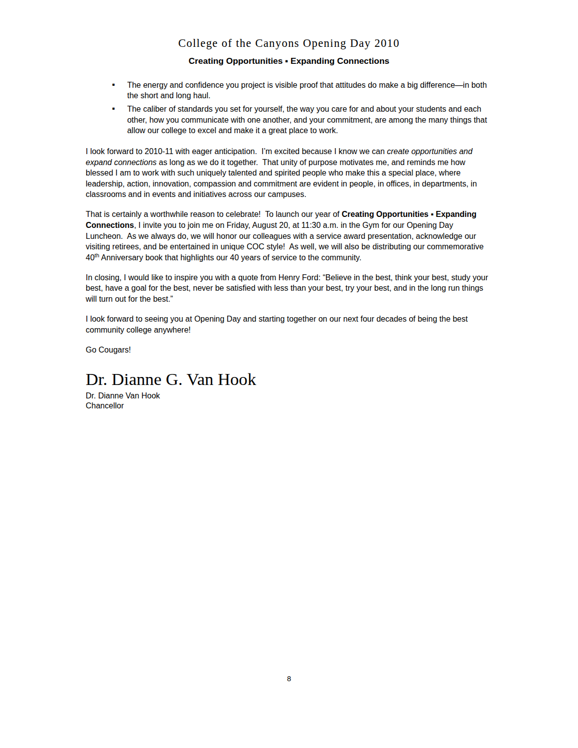College of the Canyons Opening Day 2010
Creating Opportunities ▪ Expanding Connections
The energy and confidence you project is visible proof that attitudes do make a big difference—in both the short and long haul.
The caliber of standards you set for yourself, the way you care for and about your students and each other, how you communicate with one another, and your commitment, are among the many things that allow our college to excel and make it a great place to work.
I look forward to 2010-11 with eager anticipation. I’m excited because I know we can create opportunities and expand connections as long as we do it together. That unity of purpose motivates me, and reminds me how blessed I am to work with such uniquely talented and spirited people who make this a special place, where leadership, action, innovation, compassion and commitment are evident in people, in offices, in departments, in classrooms and in events and initiatives across our campuses.
That is certainly a worthwhile reason to celebrate! To launch our year of Creating Opportunities ▪ Expanding Connections, I invite you to join me on Friday, August 20, at 11:30 a.m. in the Gym for our Opening Day Luncheon. As we always do, we will honor our colleagues with a service award presentation, acknowledge our visiting retirees, and be entertained in unique COC style! As well, we will also be distributing our commemorative 40th Anniversary book that highlights our 40 years of service to the community.
In closing, I would like to inspire you with a quote from Henry Ford: “Believe in the best, think your best, study your best, have a goal for the best, never be satisfied with less than your best, try your best, and in the long run things will turn out for the best.”
I look forward to seeing you at Opening Day and starting together on our next four decades of being the best community college anywhere!
Go Cougars!
Dr. Dianne G. Van Hook
Dr. Dianne Van Hook
Chancellor
8